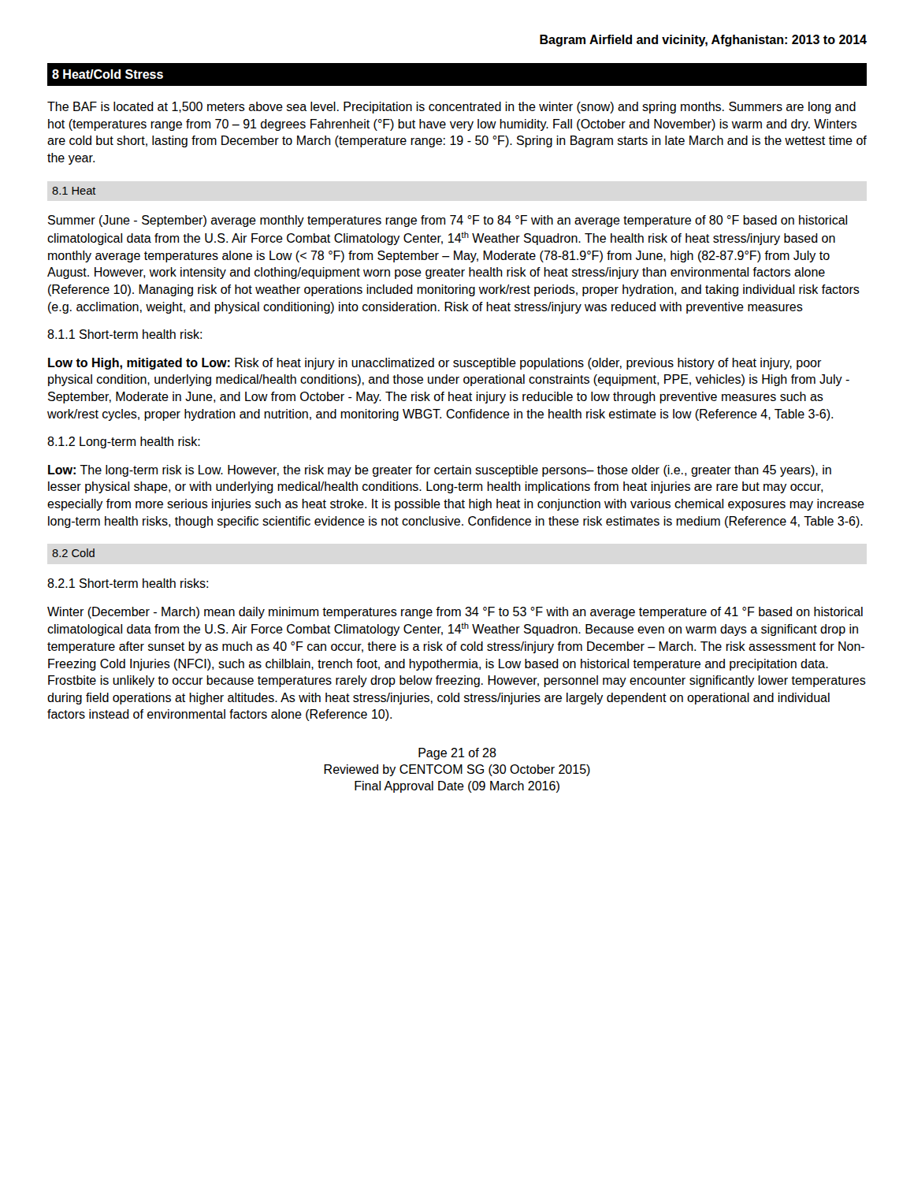Bagram Airfield and vicinity, Afghanistan: 2013 to 2014
8 Heat/Cold Stress
The BAF is located at 1,500 meters above sea level. Precipitation is concentrated in the winter (snow) and spring months. Summers are long and hot (temperatures range from 70 – 91 degrees Fahrenheit (°F) but have very low humidity. Fall (October and November) is warm and dry. Winters are cold but short, lasting from December to March (temperature range: 19 - 50 °F). Spring in Bagram starts in late March and is the wettest time of the year.
8.1 Heat
Summer (June - September) average monthly temperatures range from 74 °F to 84 °F with an average temperature of 80 °F based on historical climatological data from the U.S. Air Force Combat Climatology Center, 14th Weather Squadron. The health risk of heat stress/injury based on monthly average temperatures alone is Low (< 78 °F) from September – May, Moderate (78-81.9°F) from June, high (82-87.9°F) from July to August. However, work intensity and clothing/equipment worn pose greater health risk of heat stress/injury than environmental factors alone (Reference 10). Managing risk of hot weather operations included monitoring work/rest periods, proper hydration, and taking individual risk factors (e.g. acclimation, weight, and physical conditioning) into consideration. Risk of heat stress/injury was reduced with preventive measures
8.1.1 Short-term health risk:
Low to High, mitigated to Low: Risk of heat injury in unacclimatized or susceptible populations (older, previous history of heat injury, poor physical condition, underlying medical/health conditions), and those under operational constraints (equipment, PPE, vehicles) is High from July -September, Moderate in June, and Low from October - May. The risk of heat injury is reducible to low through preventive measures such as work/rest cycles, proper hydration and nutrition, and monitoring WBGT. Confidence in the health risk estimate is low (Reference 4, Table 3-6).
8.1.2 Long-term health risk:
Low: The long-term risk is Low. However, the risk may be greater for certain susceptible persons– those older (i.e., greater than 45 years), in lesser physical shape, or with underlying medical/health conditions. Long-term health implications from heat injuries are rare but may occur, especially from more serious injuries such as heat stroke. It is possible that high heat in conjunction with various chemical exposures may increase long-term health risks, though specific scientific evidence is not conclusive. Confidence in these risk estimates is medium (Reference 4, Table 3-6).
8.2 Cold
8.2.1 Short-term health risks:
Winter (December - March) mean daily minimum temperatures range from 34 °F to 53 °F with an average temperature of 41 °F based on historical climatological data from the U.S. Air Force Combat Climatology Center, 14th Weather Squadron. Because even on warm days a significant drop in temperature after sunset by as much as 40 °F can occur, there is a risk of cold stress/injury from December – March. The risk assessment for Non-Freezing Cold Injuries (NFCI), such as chilblain, trench foot, and hypothermia, is Low based on historical temperature and precipitation data. Frostbite is unlikely to occur because temperatures rarely drop below freezing. However, personnel may encounter significantly lower temperatures during field operations at higher altitudes. As with heat stress/injuries, cold stress/injuries are largely dependent on operational and individual factors instead of environmental factors alone (Reference 10).
Page 21 of 28
Reviewed by CENTCOM SG (30 October 2015)
Final Approval Date (09 March 2016)